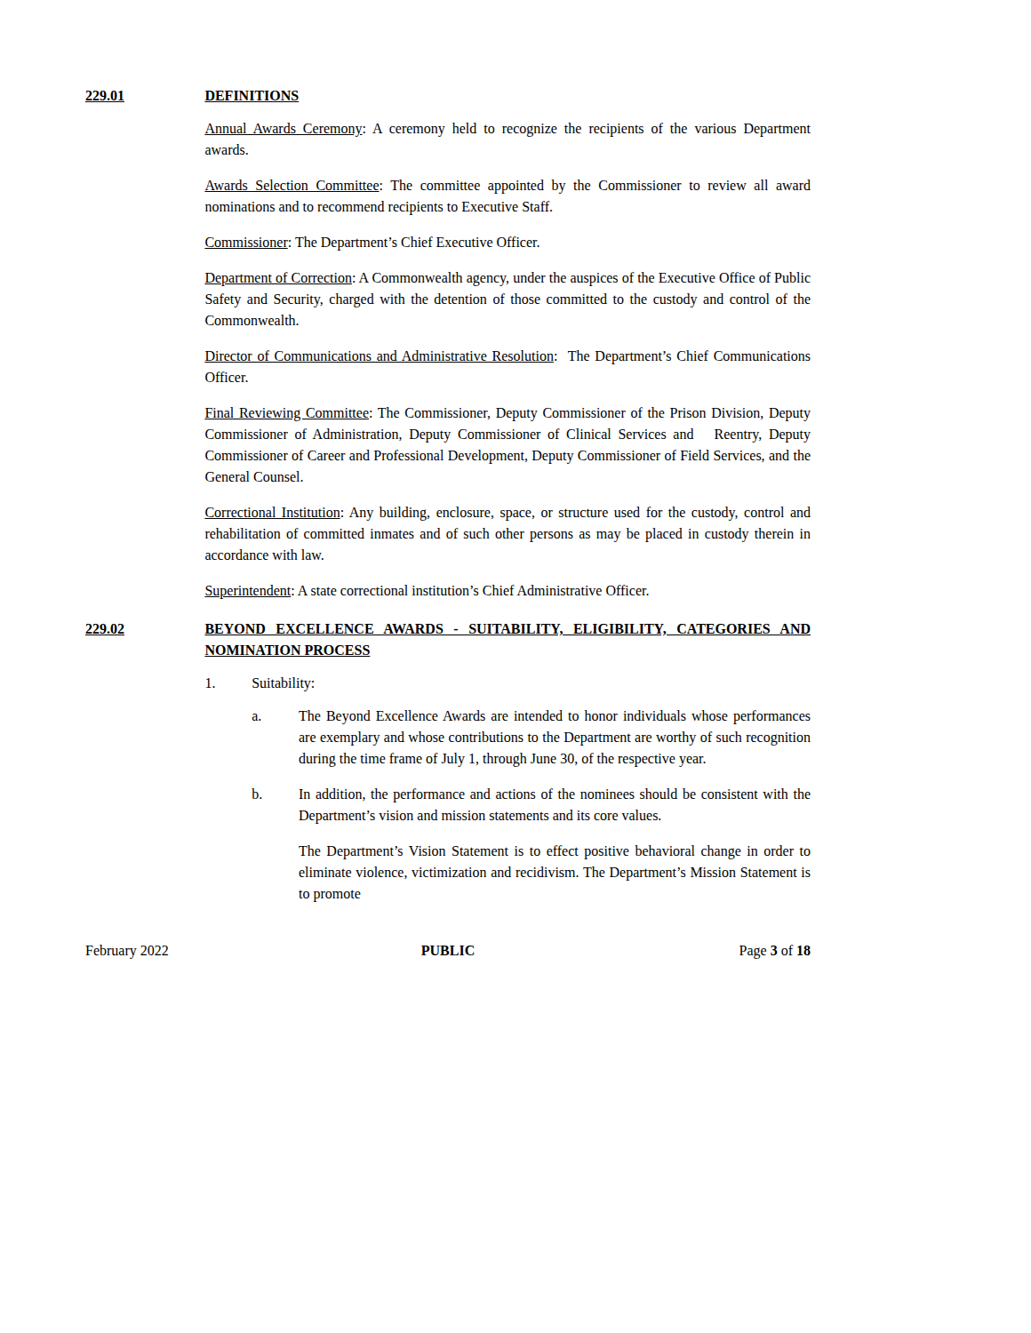229.01 DEFINITIONS
Annual Awards Ceremony: A ceremony held to recognize the recipients of the various Department awards.
Awards Selection Committee: The committee appointed by the Commissioner to review all award nominations and to recommend recipients to Executive Staff.
Commissioner: The Department’s Chief Executive Officer.
Department of Correction: A Commonwealth agency, under the auspices of the Executive Office of Public Safety and Security, charged with the detention of those committed to the custody and control of the Commonwealth.
Director of Communications and Administrative Resolution: The Department’s Chief Communications Officer.
Final Reviewing Committee: The Commissioner, Deputy Commissioner of the Prison Division, Deputy Commissioner of Administration, Deputy Commissioner of Clinical Services and Reentry, Deputy Commissioner of Career and Professional Development, Deputy Commissioner of Field Services, and the General Counsel.
Correctional Institution: Any building, enclosure, space, or structure used for the custody, control and rehabilitation of committed inmates and of such other persons as may be placed in custody therein in accordance with law.
Superintendent: A state correctional institution’s Chief Administrative Officer.
229.02 BEYOND EXCELLENCE AWARDS - SUITABILITY, ELIGIBILITY, CATEGORIES AND NOMINATION PROCESS
1. Suitability:
a.
The Beyond Excellence Awards are intended to honor individuals whose performances are exemplary and whose contributions to the Department are worthy of such recognition during the time frame of July 1, through June 30, of the respective year.
b.
In addition, the performance and actions of the nominees should be consistent with the Department’s vision and mission statements and its core values.
The Department’s Vision Statement is to effect positive behavioral change in order to eliminate violence, victimization and recidivism. The Department’s Mission Statement is to promote
February 2022
PUBLIC
Page 3 of 18